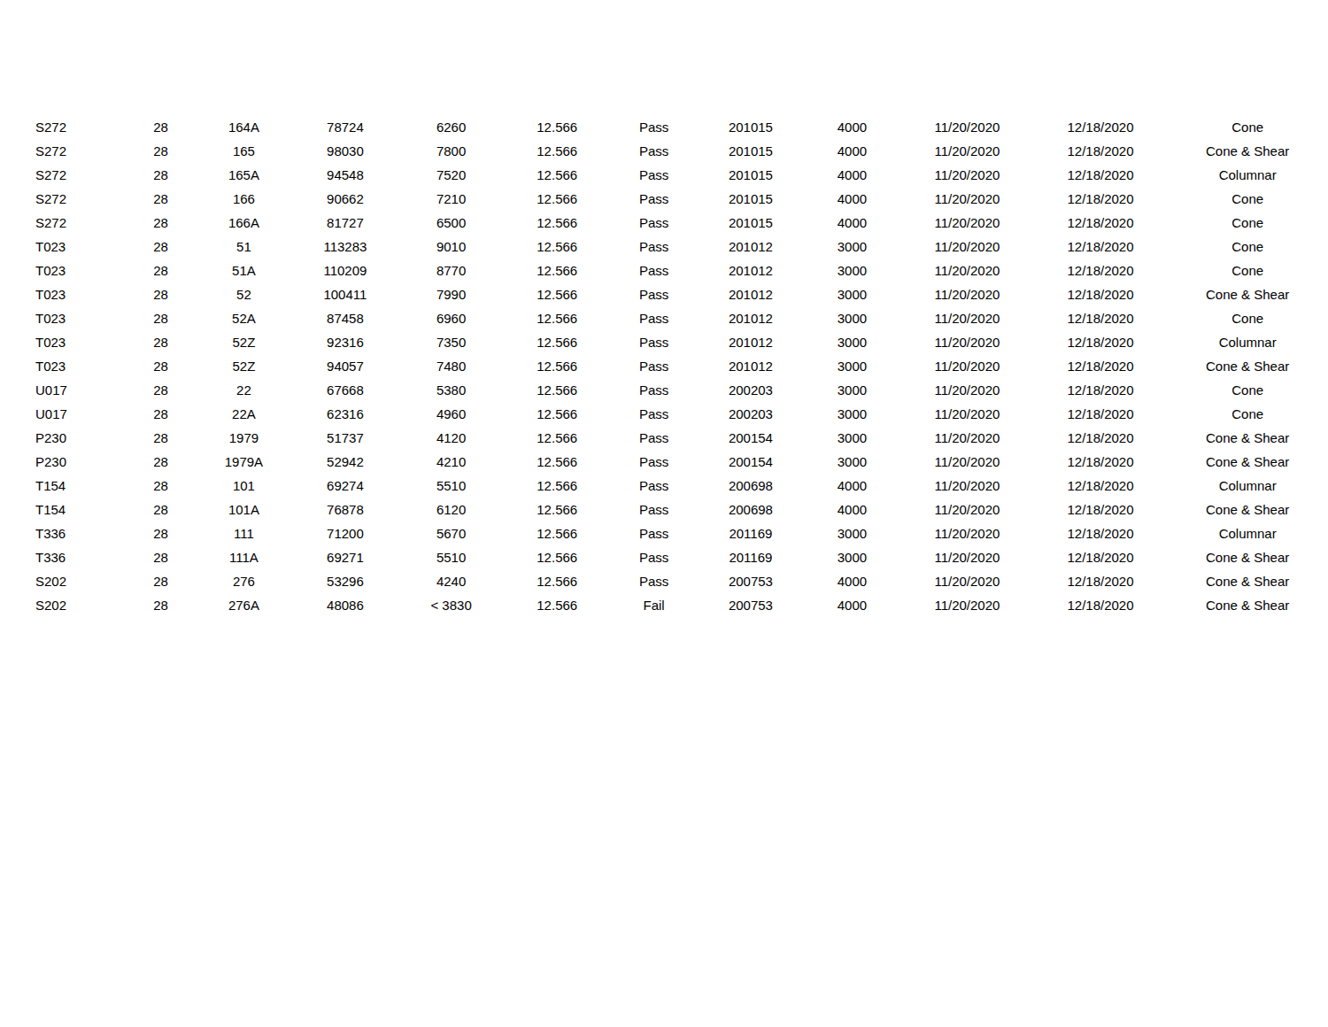| S272 | 28 | 164A | 78724 | 6260 | 12.566 | Pass | 201015 | 4000 | 11/20/2020 | 12/18/2020 | Cone |
| S272 | 28 | 165 | 98030 | 7800 | 12.566 | Pass | 201015 | 4000 | 11/20/2020 | 12/18/2020 | Cone & Shear |
| S272 | 28 | 165A | 94548 | 7520 | 12.566 | Pass | 201015 | 4000 | 11/20/2020 | 12/18/2020 | Columnar |
| S272 | 28 | 166 | 90662 | 7210 | 12.566 | Pass | 201015 | 4000 | 11/20/2020 | 12/18/2020 | Cone |
| S272 | 28 | 166A | 81727 | 6500 | 12.566 | Pass | 201015 | 4000 | 11/20/2020 | 12/18/2020 | Cone |
| T023 | 28 | 51 | 113283 | 9010 | 12.566 | Pass | 201012 | 3000 | 11/20/2020 | 12/18/2020 | Cone |
| T023 | 28 | 51A | 110209 | 8770 | 12.566 | Pass | 201012 | 3000 | 11/20/2020 | 12/18/2020 | Cone |
| T023 | 28 | 52 | 100411 | 7990 | 12.566 | Pass | 201012 | 3000 | 11/20/2020 | 12/18/2020 | Cone & Shear |
| T023 | 28 | 52A | 87458 | 6960 | 12.566 | Pass | 201012 | 3000 | 11/20/2020 | 12/18/2020 | Cone |
| T023 | 28 | 52Z | 92316 | 7350 | 12.566 | Pass | 201012 | 3000 | 11/20/2020 | 12/18/2020 | Columnar |
| T023 | 28 | 52Z | 94057 | 7480 | 12.566 | Pass | 201012 | 3000 | 11/20/2020 | 12/18/2020 | Cone & Shear |
| U017 | 28 | 22 | 67668 | 5380 | 12.566 | Pass | 200203 | 3000 | 11/20/2020 | 12/18/2020 | Cone |
| U017 | 28 | 22A | 62316 | 4960 | 12.566 | Pass | 200203 | 3000 | 11/20/2020 | 12/18/2020 | Cone |
| P230 | 28 | 1979 | 51737 | 4120 | 12.566 | Pass | 200154 | 3000 | 11/20/2020 | 12/18/2020 | Cone & Shear |
| P230 | 28 | 1979A | 52942 | 4210 | 12.566 | Pass | 200154 | 3000 | 11/20/2020 | 12/18/2020 | Cone & Shear |
| T154 | 28 | 101 | 69274 | 5510 | 12.566 | Pass | 200698 | 4000 | 11/20/2020 | 12/18/2020 | Columnar |
| T154 | 28 | 101A | 76878 | 6120 | 12.566 | Pass | 200698 | 4000 | 11/20/2020 | 12/18/2020 | Cone & Shear |
| T336 | 28 | 111 | 71200 | 5670 | 12.566 | Pass | 201169 | 3000 | 11/20/2020 | 12/18/2020 | Columnar |
| T336 | 28 | 111A | 69271 | 5510 | 12.566 | Pass | 201169 | 3000 | 11/20/2020 | 12/18/2020 | Cone & Shear |
| S202 | 28 | 276 | 53296 | 4240 | 12.566 | Pass | 200753 | 4000 | 11/20/2020 | 12/18/2020 | Cone & Shear |
| S202 | 28 | 276A | 48086 | < 3830 | 12.566 | Fail | 200753 | 4000 | 11/20/2020 | 12/18/2020 | Cone & Shear |